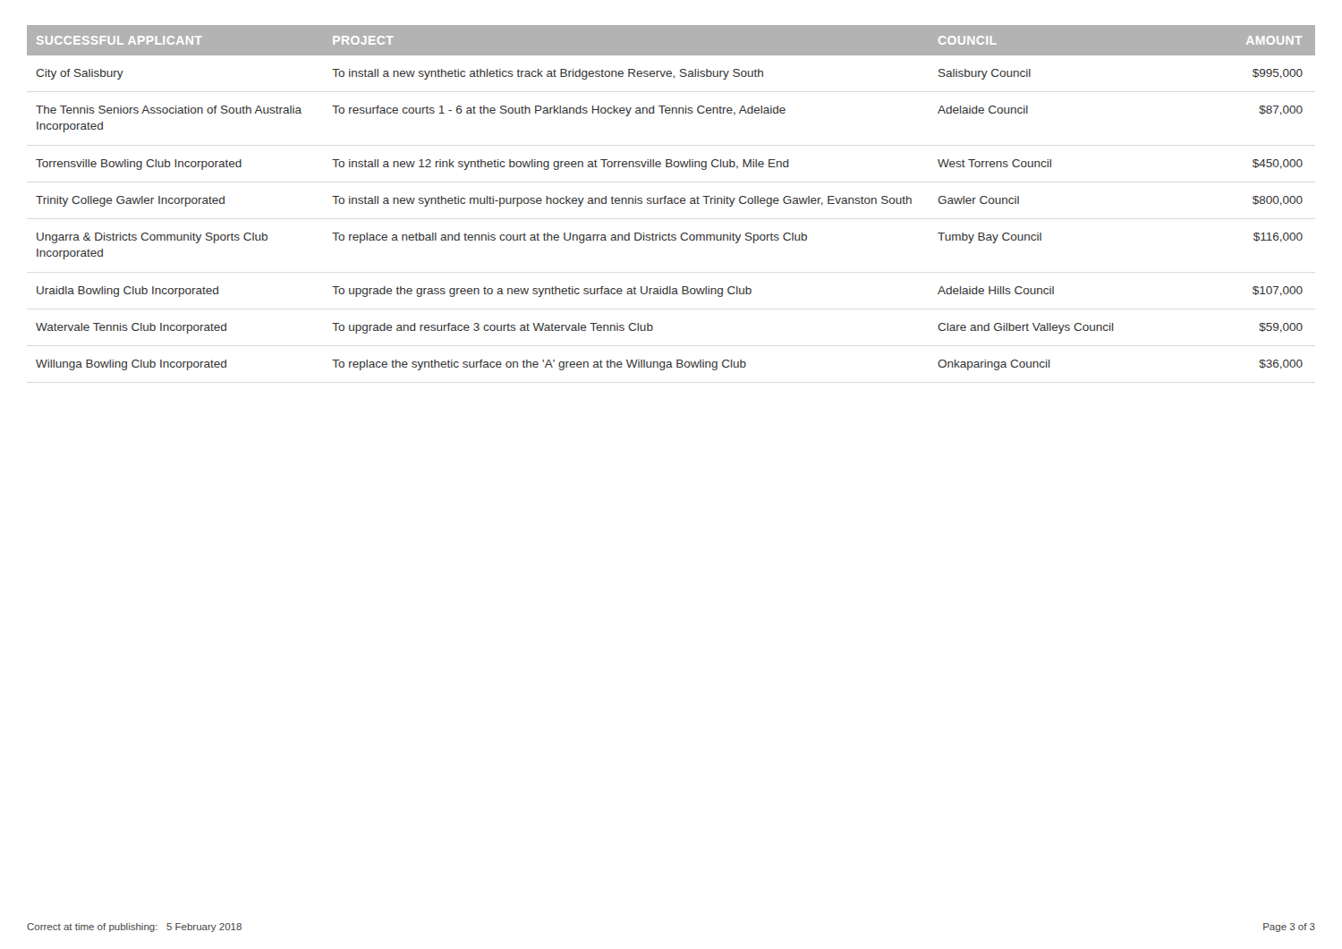| SUCCESSFUL APPLICANT | PROJECT | COUNCIL | AMOUNT |
| --- | --- | --- | --- |
| City of Salisbury | To install a new synthetic athletics track at Bridgestone Reserve, Salisbury South | Salisbury Council | $995,000 |
| The Tennis Seniors Association of South Australia Incorporated | To resurface courts 1 - 6 at the South Parklands Hockey and Tennis Centre, Adelaide | Adelaide Council | $87,000 |
| Torrensville Bowling Club Incorporated | To install a new 12 rink synthetic bowling green at Torrensville Bowling Club, Mile End | West Torrens Council | $450,000 |
| Trinity College Gawler Incorporated | To install a new synthetic multi-purpose hockey and tennis surface at Trinity College Gawler, Evanston South | Gawler Council | $800,000 |
| Ungarra & Districts Community Sports Club Incorporated | To replace a netball and tennis court at the Ungarra and Districts Community Sports Club | Tumby Bay Council | $116,000 |
| Uraidla Bowling Club Incorporated | To upgrade the grass green to a new synthetic surface at Uraidla Bowling Club | Adelaide Hills Council | $107,000 |
| Watervale Tennis Club Incorporated | To upgrade and resurface 3 courts at Watervale Tennis Club | Clare and Gilbert Valleys Council | $59,000 |
| Willunga Bowling Club Incorporated | To replace the synthetic surface on the 'A' green at the Willunga Bowling Club | Onkaparinga Council | $36,000 |
Correct at time of publishing: 5 February 2018
Page 3 of 3